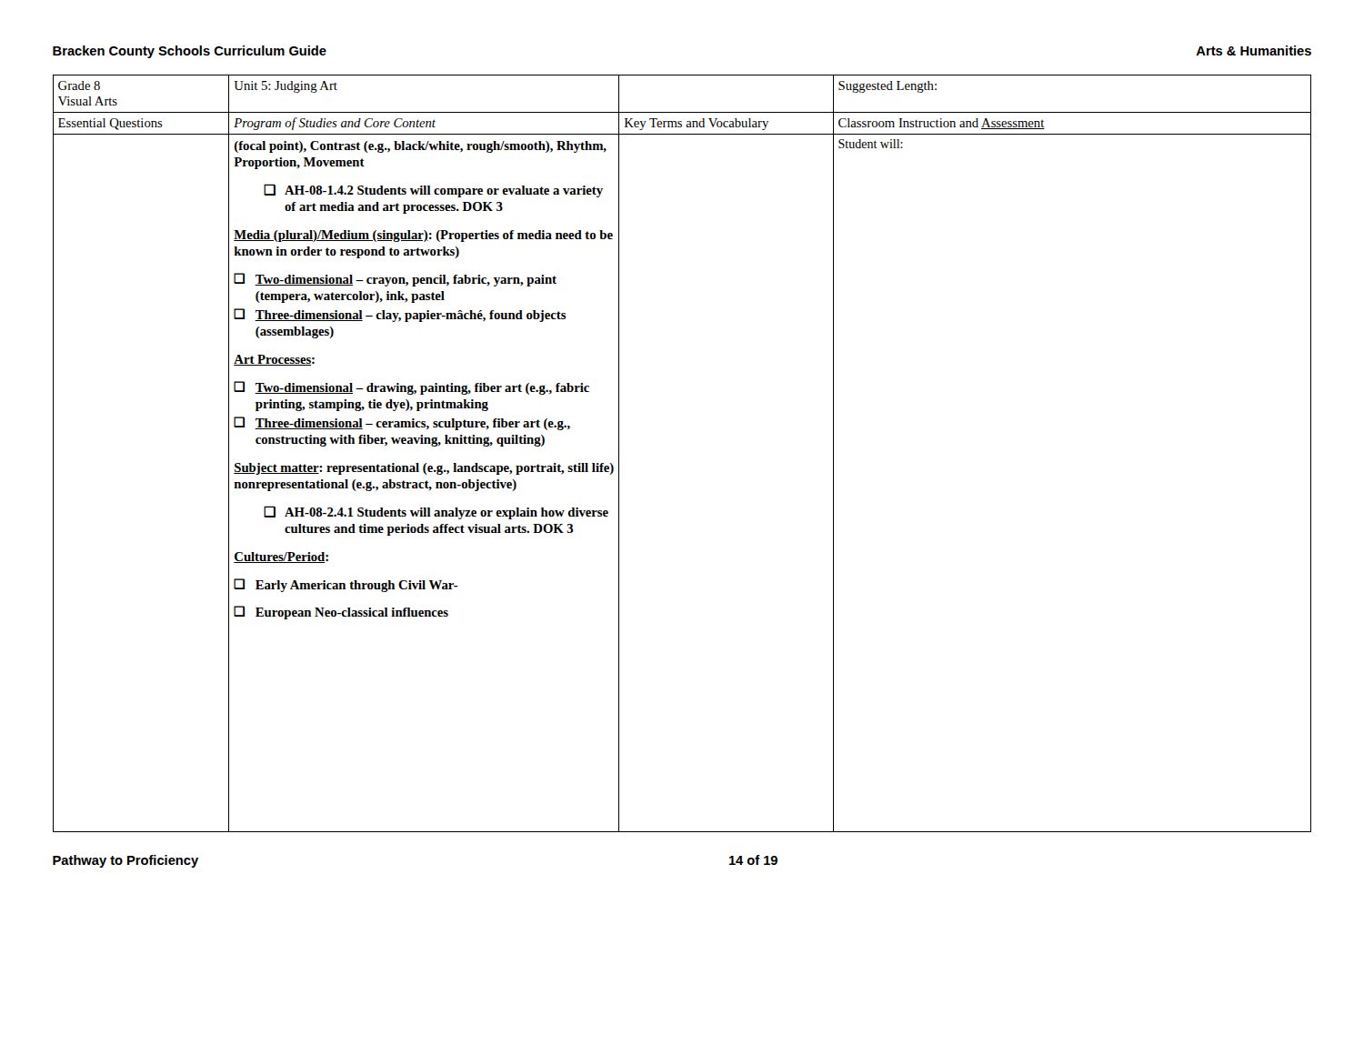Bracken County Schools Curriculum Guide Arts & Humanities
| Grade 8 Visual Arts | Unit 5: Judging Art | | Suggested Length: |
| Essential Questions | Program of Studies and Core Content | Key Terms and Vocabulary | Classroom Instruction and Assessment |
| | (focal point), Contrast (e.g., black/white, rough/smooth), Rhythm, Proportion, Movement AH-08-1.4.2 Students will compare or evaluate a variety of art media and art processes. DOK 3 Media (plural)/Medium (singular) : (Properties of media need to be known in order to respond to artworks) Two-dimensional – crayon, pencil, fabric, yarn, paint (tempera, watercolor), ink, pastel Three-dimensional – clay, papier-mâché, found objects (assemblages) Art Processes : Two-dimensional – drawing, painting, fiber art (e.g., fabric printing, stamping, tie dye), printmaking Three-dimensional – ceramics, sculpture, fiber art (e.g., constructing with fiber, weaving, knitting, quilting) Subject matter : representational (e.g., landscape, portrait, still life) nonrepresentational (e.g., abstract, non-objective) AH-08-2.4.1 Students will analyze or explain how diverse cultures and time periods affect visual arts. DOK 3 Cultures/Period : Early American through Civil War- European Neo-classical influences | | Student will: |
Pathway to Proficiency 14 of 19